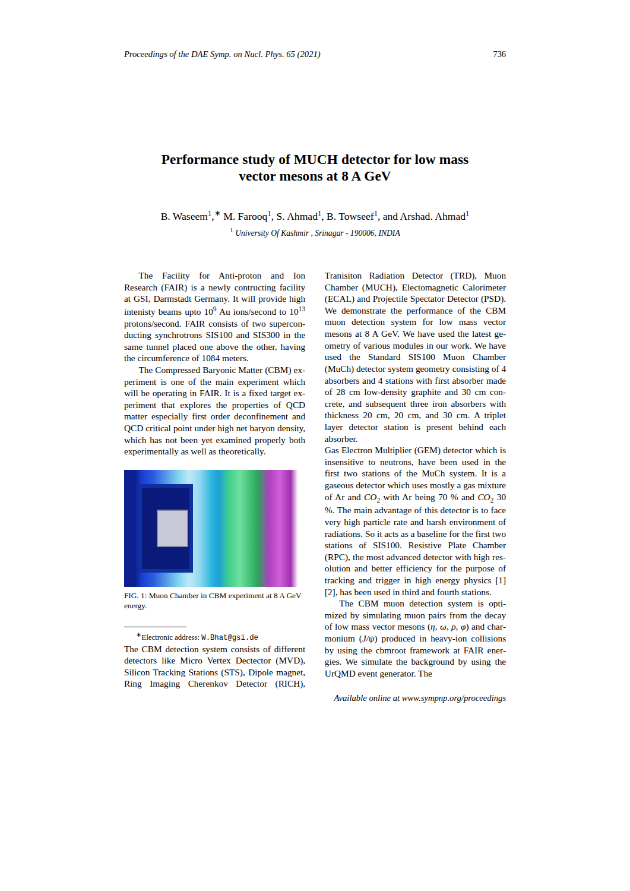Proceedings of the DAE Symp. on Nucl. Phys. 65 (2021) 736
Performance study of MUCH detector for low mass
vector mesons at 8 A GeV
B. Waseem1,∗ M. Farooq1, S. Ahmad1, B. Towseef1, and Arshad. Ahmad1
1 University Of Kashmir , Srinagar - 190006, INDIA
The Facility for Anti-proton and Ion Research (FAIR) is a newly contructing facility at GSI, Darmstadt Germany. It will provide high intenisty beams upto 109 Au ions/second to 1013 protons/second. FAIR consists of two superconducting synchrotrons SIS100 and SIS300 in the same tunnel placed one above the other, having the circumference of 1084 meters.
The Compressed Baryonic Matter (CBM) experiment is one of the main experiment which will be operating in FAIR. It is a fixed target experiment that explores the properties of QCD matter especially first order deconfinement and QCD critical point under high net baryon density, which has not been yet examined properly both experimentally as well as theoretically.
FIG. 1: Muon Chamber in CBM experiment at 8 A GeV energy.
∗Electronic address: W.Bhat@gsi.de
The CBM detection system consists of different detectors like Micro Vertex Dectector (MVD), Silicon Tracking Stations (STS), Dipole magnet, Ring Imaging Cherenkov Detector (RICH), Tranisiton Radiation Detector (TRD), Muon Chamber (MUCH), Electomagnetic Calorimeter (ECAL) and Projectile Spectator Detector (PSD). We demonstrate the performance of the CBM muon detection system for low mass vector mesons at 8 A GeV. We have used the latest geometry of various modules in our work. We have used the Standard SIS100 Muon Chamber (MuCh) detector system geometry consisting of 4 absorbers and 4 stations with first absorber made of 28 cm low-density graphite and 30 cm concrete, and subsequent three iron absorbers with thickness 20 cm, 20 cm, and 30 cm. A triplet layer detector station is present behind each absorber.
Gas Electron Multiplier (GEM) detector which is insensitive to neutrons, have been used in the first two stations of the MuCh system. It is a gaseous detector which uses mostly a gas mixture of Ar and CO 2 with Ar being 70 % and CO 2 30 %. The main advantage of this detector is to face very high particle rate and harsh environment of radiations. So it acts as a baseline for the first two stations of SIS100. Resistive Plate Chamber (RPC), the most advanced detector with high resolution and better efficiency for the purpose of tracking and trigger in high energy physics [1] [2], has been used in third and fourth stations.
The CBM muon detection system is optimized by simulating muon pairs from the decay of low mass vector mesons (η, ω, ρ, φ) and charmonium (J/ψ) produced in heavy-ion collisions by using the cbmroot framework at FAIR energies. We simulate the background by using the UrQMD event generator. The
Available online at www.sympnp.org/proceedings